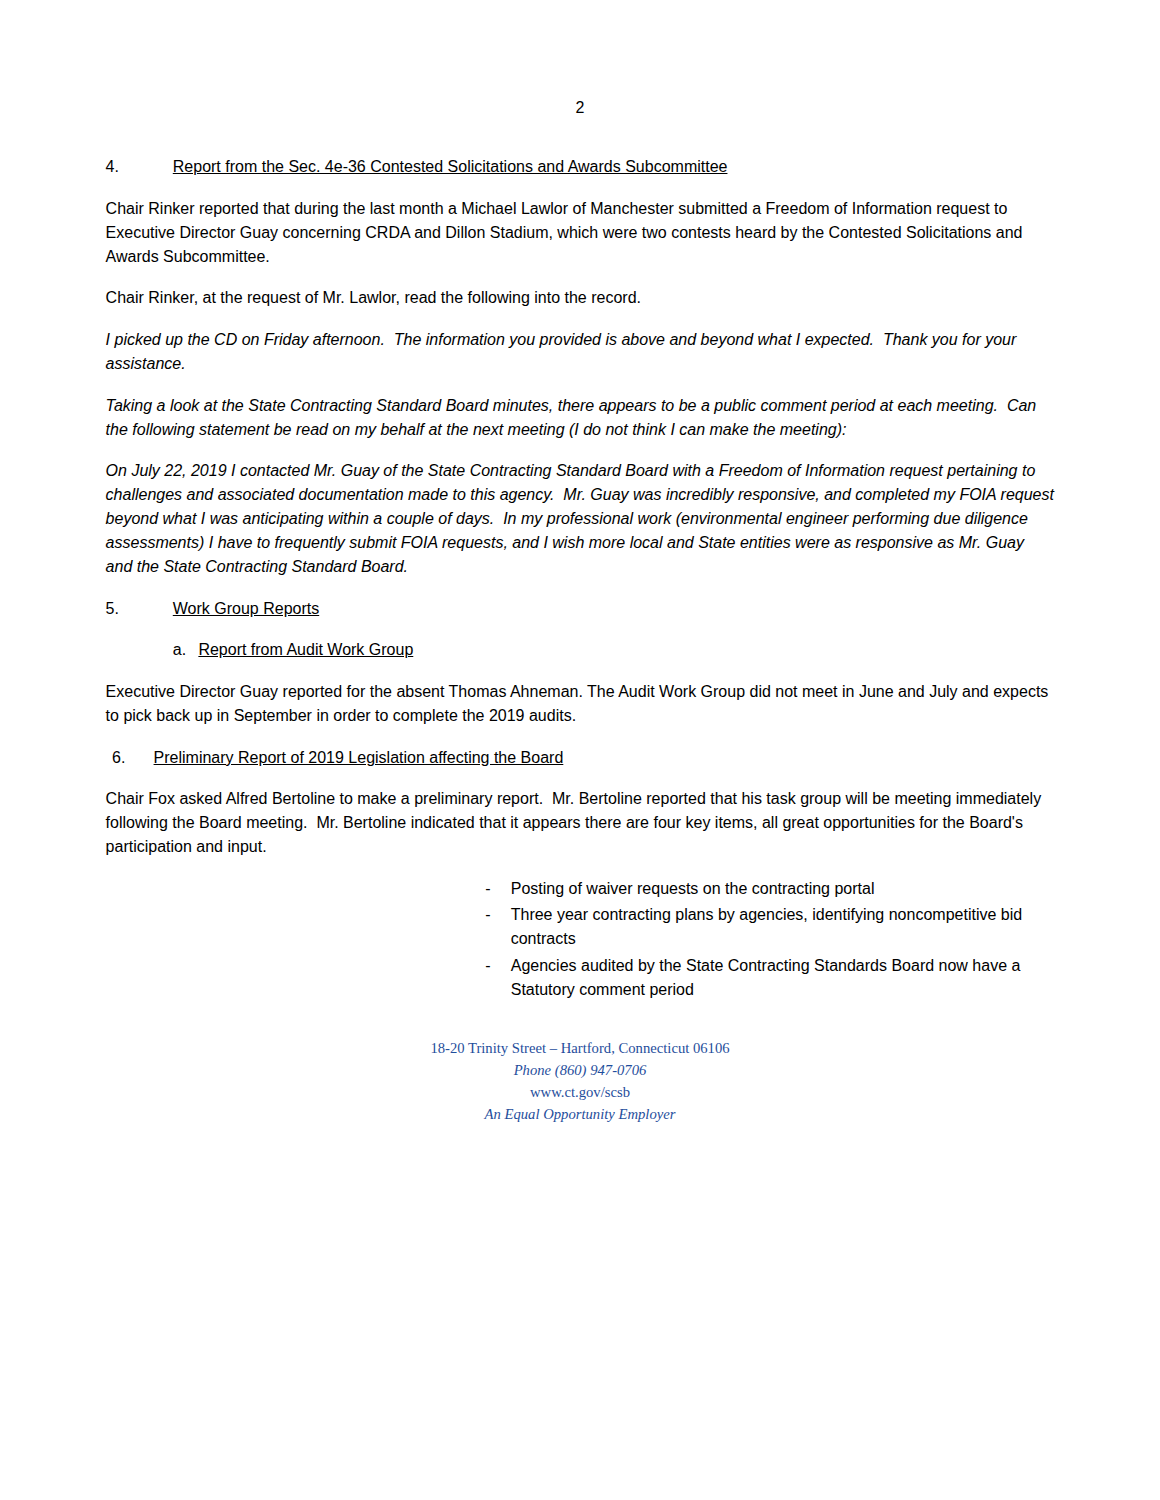2
4. Report from the Sec. 4e-36 Contested Solicitations and Awards Subcommittee
Chair Rinker reported that during the last month a Michael Lawlor of Manchester submitted a Freedom of Information request to Executive Director Guay concerning CRDA and Dillon Stadium, which were two contests heard by the Contested Solicitations and Awards Subcommittee.
Chair Rinker, at the request of Mr. Lawlor, read the following into the record.
I picked up the CD on Friday afternoon. The information you provided is above and beyond what I expected. Thank you for your assistance.
Taking a look at the State Contracting Standard Board minutes, there appears to be a public comment period at each meeting. Can the following statement be read on my behalf at the next meeting (I do not think I can make the meeting):
On July 22, 2019 I contacted Mr. Guay of the State Contracting Standard Board with a Freedom of Information request pertaining to challenges and associated documentation made to this agency. Mr. Guay was incredibly responsive, and completed my FOIA request beyond what I was anticipating within a couple of days. In my professional work (environmental engineer performing due diligence assessments) I have to frequently submit FOIA requests, and I wish more local and State entities were as responsive as Mr. Guay and the State Contracting Standard Board.
5. Work Group Reports
a. Report from Audit Work Group
Executive Director Guay reported for the absent Thomas Ahneman. The Audit Work Group did not meet in June and July and expects to pick back up in September in order to complete the 2019 audits.
6. Preliminary Report of 2019 Legislation affecting the Board
Chair Fox asked Alfred Bertoline to make a preliminary report. Mr. Bertoline reported that his task group will be meeting immediately following the Board meeting. Mr. Bertoline indicated that it appears there are four key items, all great opportunities for the Board's participation and input.
Posting of waiver requests on the contracting portal
Three year contracting plans by agencies, identifying noncompetitive bid contracts
Agencies audited by the State Contracting Standards Board now have a Statutory comment period
18-20 Trinity Street – Hartford, Connecticut 06106
Phone (860) 947-0706
www.ct.gov/scsb
An Equal Opportunity Employer